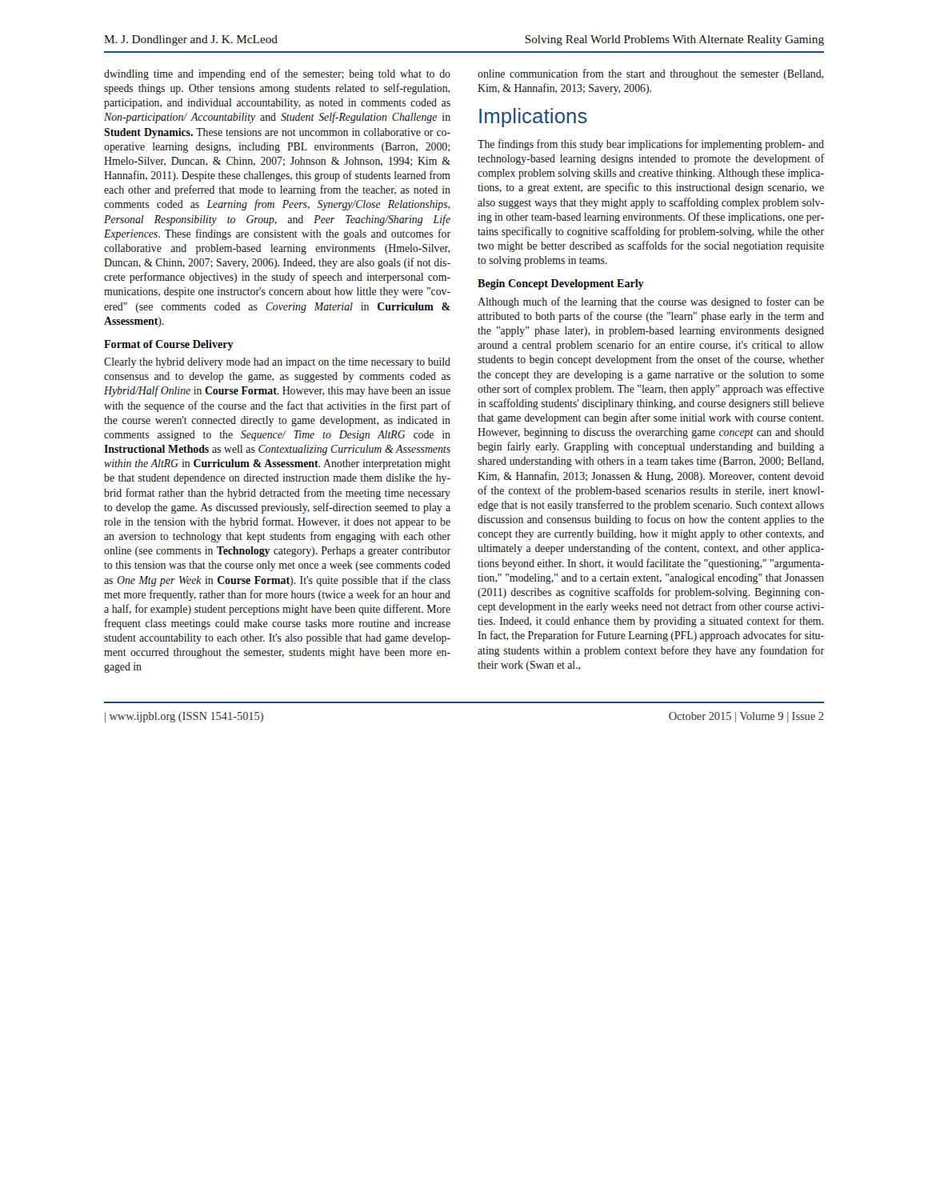M. J. Dondlinger and J. K. McLeod
Solving Real World Problems With Alternate Reality Gaming
dwindling time and impending end of the semester; being told what to do speeds things up. Other tensions among students related to self-regulation, participation, and individual accountability, as noted in comments coded as Non-participation/ Accountability and Student Self-Regulation Challenge in Student Dynamics. These tensions are not uncommon in collaborative or cooperative learning designs, including PBL environments (Barron, 2000; Hmelo-Silver, Duncan, & Chinn, 2007; Johnson & Johnson, 1994; Kim & Hannafin, 2011). Despite these challenges, this group of students learned from each other and preferred that mode to learning from the teacher, as noted in comments coded as Learning from Peers, Synergy/Close Relationships, Personal Responsibility to Group, and Peer Teaching/Sharing Life Experiences. These findings are consistent with the goals and outcomes for collaborative and problem-based learning environments (Hmelo-Silver, Duncan, & Chinn, 2007; Savery, 2006). Indeed, they are also goals (if not discrete performance objectives) in the study of speech and interpersonal communications, despite one instructor's concern about how little they were "covered" (see comments coded as Covering Material in Curriculum & Assessment).
Format of Course Delivery
Clearly the hybrid delivery mode had an impact on the time necessary to build consensus and to develop the game, as suggested by comments coded as Hybrid/Half Online in Course Format. However, this may have been an issue with the sequence of the course and the fact that activities in the first part of the course weren't connected directly to game development, as indicated in comments assigned to the Sequence/ Time to Design AltRG code in Instructional Methods as well as Contextualizing Curriculum & Assessments within the AltRG in Curriculum & Assessment. Another interpretation might be that student dependence on directed instruction made them dislike the hybrid format rather than the hybrid detracted from the meeting time necessary to develop the game. As discussed previously, self-direction seemed to play a role in the tension with the hybrid format. However, it does not appear to be an aversion to technology that kept students from engaging with each other online (see comments in Technology category). Perhaps a greater contributor to this tension was that the course only met once a week (see comments coded as One Mtg per Week in Course Format). It's quite possible that if the class met more frequently, rather than for more hours (twice a week for an hour and a half, for example) student perceptions might have been quite different. More frequent class meetings could make course tasks more routine and increase student accountability to each other. It's also possible that had game development occurred throughout the semester, students might have been more engaged in
online communication from the start and throughout the semester (Belland, Kim, & Hannafin, 2013; Savery, 2006).
Implications
The findings from this study bear implications for implementing problem- and technology-based learning designs intended to promote the development of complex problem solving skills and creative thinking. Although these implications, to a great extent, are specific to this instructional design scenario, we also suggest ways that they might apply to scaffolding complex problem solving in other team-based learning environments. Of these implications, one pertains specifically to cognitive scaffolding for problem-solving, while the other two might be better described as scaffolds for the social negotiation requisite to solving problems in teams.
Begin Concept Development Early
Although much of the learning that the course was designed to foster can be attributed to both parts of the course (the "learn" phase early in the term and the "apply" phase later), in problem-based learning environments designed around a central problem scenario for an entire course, it's critical to allow students to begin concept development from the onset of the course, whether the concept they are developing is a game narrative or the solution to some other sort of complex problem. The "learn, then apply" approach was effective in scaffolding students' disciplinary thinking, and course designers still believe that game development can begin after some initial work with course content. However, beginning to discuss the overarching game concept can and should begin fairly early. Grappling with conceptual understanding and building a shared understanding with others in a team takes time (Barron, 2000; Belland, Kim, & Hannafin, 2013; Jonassen & Hung, 2008). Moreover, content devoid of the context of the problem-based scenarios results in sterile, inert knowledge that is not easily transferred to the problem scenario. Such context allows discussion and consensus building to focus on how the content applies to the concept they are currently building, how it might apply to other contexts, and ultimately a deeper understanding of the content, context, and other applications beyond either. In short, it would facilitate the "questioning," "argumentation," "modeling," and to a certain extent, "analogical encoding" that Jonassen (2011) describes as cognitive scaffolds for problem-solving. Beginning concept development in the early weeks need not detract from other course activities. Indeed, it could enhance them by providing a situated context for them. In fact, the Preparation for Future Learning (PFL) approach advocates for situating students within a problem context before they have any foundation for their work (Swan et al.,
| www.ijpbl.org (ISSN 1541-5015)
October 2015 | Volume 9 | Issue 2